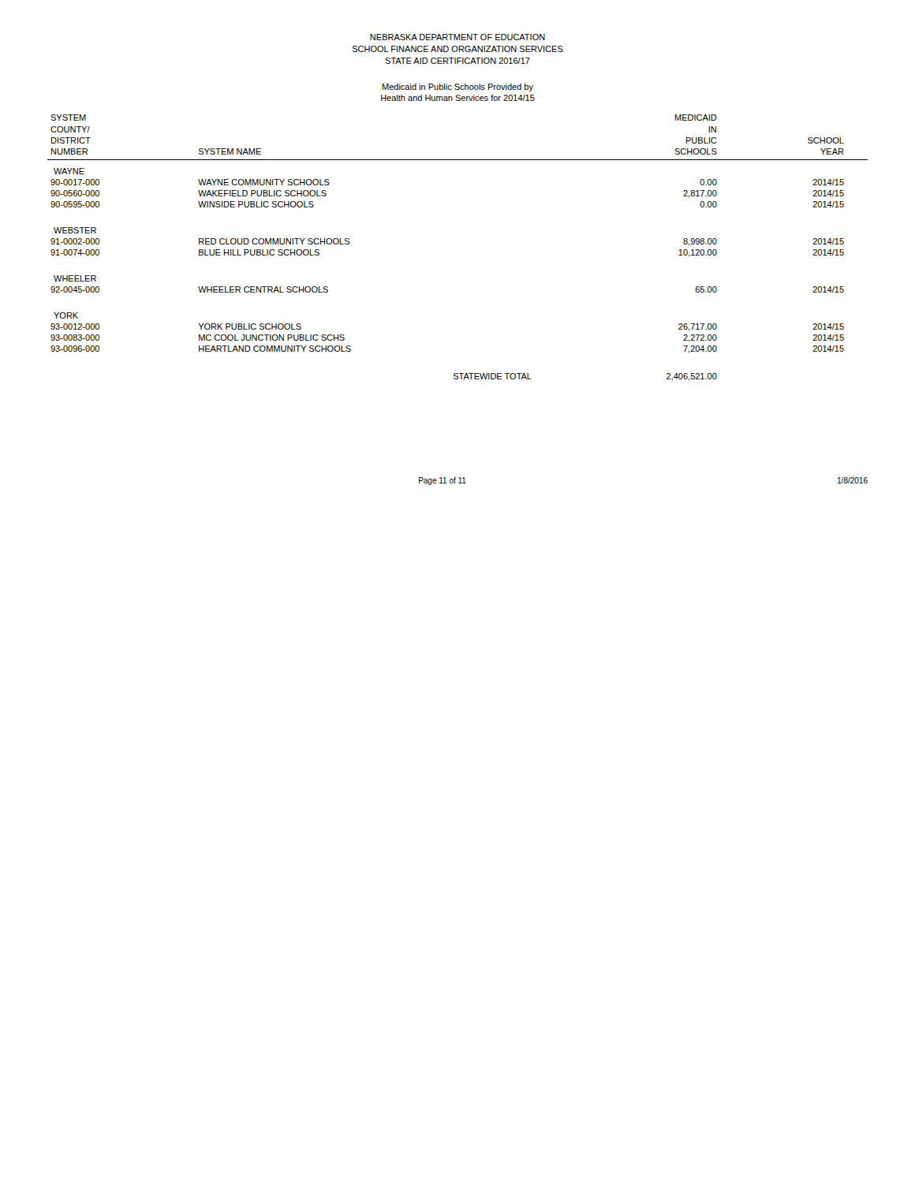NEBRASKA DEPARTMENT OF EDUCATION
SCHOOL FINANCE AND ORGANIZATION SERVICES
STATE AID CERTIFICATION 2016/17
Medicaid in Public Schools Provided by
Health and Human Services for 2014/15
| SYSTEM COUNTY/ DISTRICT NUMBER | SYSTEM NAME | MEDICAID IN PUBLIC SCHOOLS | SCHOOL YEAR |
| --- | --- | --- | --- |
| WAYNE |
| 90-0017-000 | WAYNE COMMUNITY SCHOOLS | 0.00 | 2014/15 |
| 90-0560-000 | WAKEFIELD PUBLIC SCHOOLS | 2,817.00 | 2014/15 |
| 90-0595-000 | WINSIDE PUBLIC SCHOOLS | 0.00 | 2014/15 |
| WEBSTER |
| 91-0002-000 | RED CLOUD COMMUNITY SCHOOLS | 8,998.00 | 2014/15 |
| 91-0074-000 | BLUE HILL PUBLIC SCHOOLS | 10,120.00 | 2014/15 |
| WHEELER |
| 92-0045-000 | WHEELER CENTRAL SCHOOLS | 65.00 | 2014/15 |
| YORK |
| 93-0012-000 | YORK PUBLIC SCHOOLS | 26,717.00 | 2014/15 |
| 93-0083-000 | MC COOL JUNCTION PUBLIC SCHS | 2,272.00 | 2014/15 |
| 93-0096-000 | HEARTLAND COMMUNITY SCHOOLS | 7,204.00 | 2014/15 |
| | STATEWIDE TOTAL | 2,406,521.00 | |
Page 11 of 11 1/8/2016